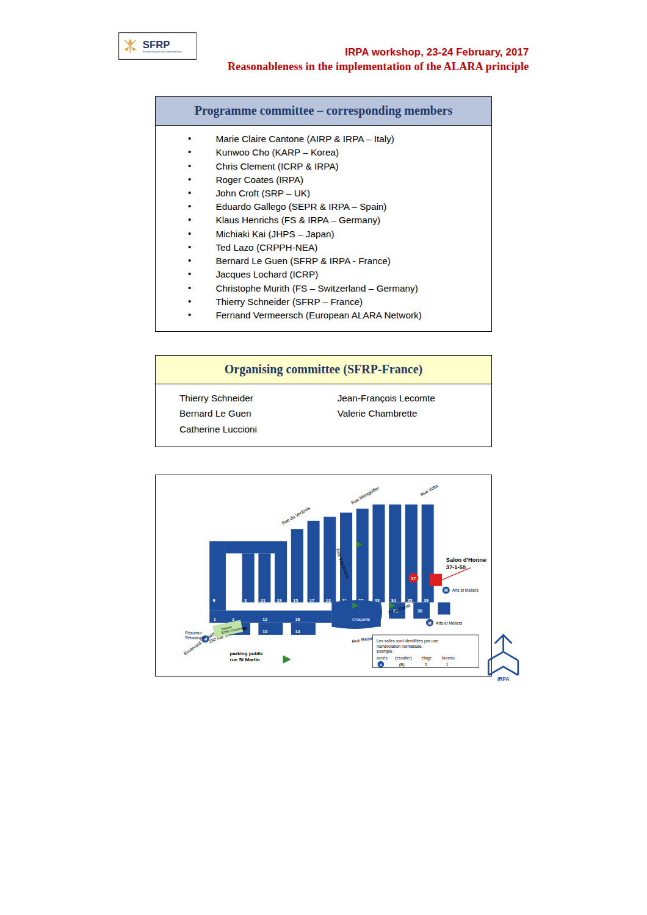SFRP Société française de radioprotection
IRPA workshop, 23-24 February, 2017
Reasonableness in the implementation of the ALARA principle
| Programme committee – corresponding members |
| Marie Claire Cantone (AIRP & IRPA – Italy) Kunwoo Cho (KARP – Korea) Chris Clement (ICRP & IRPA) Roger Coates (IRPA) John Croft (SRP – UK) Eduardo Gallego (SEPR & IRPA – Spain) Klaus Henrichs (FS & IRPA – Germany) Michiaki Kai (JHPS – Japan) Ted Lazo (CRPPH-NEA) Bernard Le Guen (SFRP & IRPA - France) Jacques Lochard (ICRP) Christophe Murith (FS – Switzerland – Germany) Thierry Schneider (SFRP – France) Fernand Vermeersch (European ALARA Network) |
| Organising committee (SFRP-France) |
| Thierry Schneider Jean-François Lecomte Bernard Le Guen Valerie Chambrette Catherine Luccioni |
Salon d’Honneur 37-1-50 9 5 3 21 23 15 17 13 11 27 33 34 35 39 1 2 12 16 4 10 14 6 31 30 37 Chapelle Rue Montgolfier Rue Volta Rue du Vertbois Rue Vaucanson 2 rue Conté 292 rue Saint-Martin Boulevard Sébastopol Rue Réaumur M Arts et Métiers M Arts et Métiers M Réaumur Sébastopol Square Emile Chautemps parking public rue St Martin Les salles sont identifiées par une numérotation normalisée. exemple : accès (escalier) étage bureau 9 (B) 0 1
IRPA